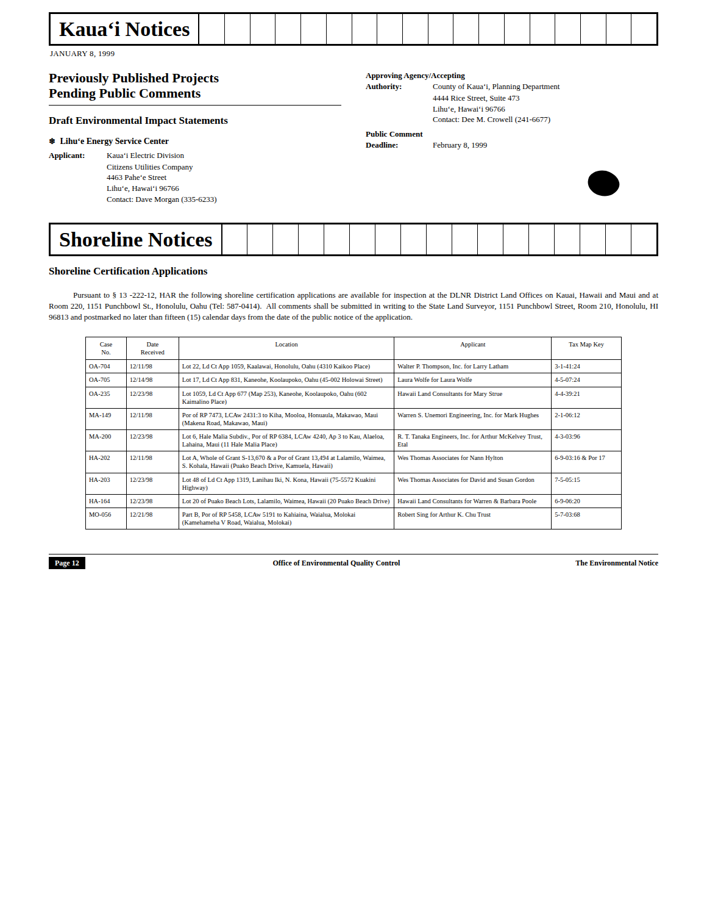Kauaʻi Notices
JANUARY 8, 1999
Previously Published Projects
Pending Public Comments
Draft Environmental Impact Statements
❄ Lihuʻe Energy Service Center
Applicant:
Kauaʻi Electric Division
Citizens Utilities Company
4463 Paheʻe Street
Lihuʻe, Hawaiʻi 96766
Contact: Dave Morgan (335-6233)
Approving Agency/Accepting
Authority:
County of Kauaʻi, Planning Department
4444 Rice Street, Suite 473
Lihuʻe, Hawaiʻi 96766
Contact: Dee M. Crowell (241-6677)
Public Comment
Deadline:
February 8, 1999
Shoreline Notices
Shoreline Certification Applications
Pursuant to § 13 -222-12, HAR the following shoreline certification applications are available for inspection at the DLNR District Land Offices on Kauai, Hawaii and Maui and at Room 220, 1151 Punchbowl St., Honolulu, Oahu (Tel: 587-0414). All comments shall be submitted in writing to the State Land Surveyor, 1151 Punchbowl Street, Room 210, Honolulu, HI 96813 and postmarked no later than fifteen (15) calendar days from the date of the public notice of the application.
| Case No. | Date Received | Location | Applicant | Tax Map Key |
| --- | --- | --- | --- | --- |
| OA-704 | 12/11/98 | Lot 22, Ld Ct App 1059, Kaalawai, Honolulu, Oahu (4310 Kaikoo Place) | Walter P. Thompson, Inc. for Larry Latham | 3-1-41:24 |
| OA-705 | 12/14/98 | Lot 17, Ld Ct App 831, Kaneohe, Koolaupoko, Oahu (45-002 Holowai Street) | Laura Wolfe for Laura Wolfe | 4-5-07:24 |
| OA-235 | 12/23/98 | Lot 1059, Ld Ct App 677 (Map 253), Kaneohe, Koolaupoko, Oahu (602 Kaimalino Place) | Hawaii Land Consultants for Mary Strue | 4-4-39:21 |
| MA-149 | 12/11/98 | Por of RP 7473, LCAw 2431:3 to Kiha, Mooloa, Honuaula, Makawao, Maui (Makena Road, Makawao, Maui) | Warren S. Unemori Engineering, Inc. for Mark Hughes | 2-1-06:12 |
| MA-200 | 12/23/98 | Lot 6, Hale Malia Subdiv., Por of RP 6384, LCAw 4240, Ap 3 to Kau, Alaeloa, Lahaina, Maui (11 Hale Malia Place) | R. T. Tanaka Engineers, Inc. for Arthur McKelvey Trust, Etal | 4-3-03:96 |
| HA-202 | 12/11/98 | Lot A, Whole of Grant S-13,670 & a Por of Grant 13,494 at Lalamilo, Waimea, S. Kohala, Hawaii (Puako Beach Drive, Kamuela, Hawaii) | Wes Thomas Associates for Nann Hylton | 6-9-03:16 & Por 17 |
| HA-203 | 12/23/98 | Lot 48 of Ld Ct App 1319, Lanihau Iki, N. Kona, Hawaii (75-5572 Kuakini Highway) | Wes Thomas Associates for David and Susan Gordon | 7-5-05:15 |
| HA-164 | 12/23/98 | Lot 20 of Puako Beach Lots, Lalamilo, Waimea, Hawaii (20 Puako Beach Drive) | Hawaii Land Consultants for Warren & Barbara Poole | 6-9-06:20 |
| MO-056 | 12/21/98 | Part B, Por of RP 5458, LCAw 5191 to Kahiaina, Waialua, Molokai (Kamehameha V Road, Waialua, Molokai) | Robert Sing for Arthur K. Chu Trust | 5-7-03:68 |
Page 12 Office of Environmental Quality Control The Environmental Notice